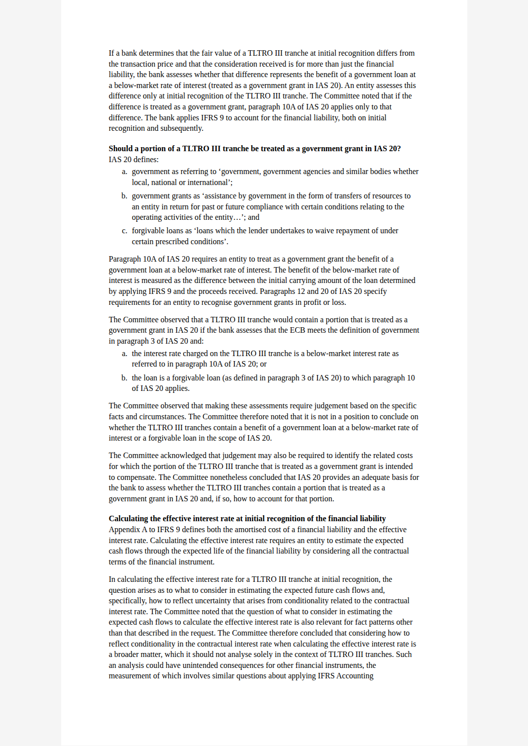If a bank determines that the fair value of a TLTRO III tranche at initial recognition differs from the transaction price and that the consideration received is for more than just the financial liability, the bank assesses whether that difference represents the benefit of a government loan at a below-market rate of interest (treated as a government grant in IAS 20). An entity assesses this difference only at initial recognition of the TLTRO III tranche. The Committee noted that if the difference is treated as a government grant, paragraph 10A of IAS 20 applies only to that difference. The bank applies IFRS 9 to account for the financial liability, both on initial recognition and subsequently.
Should a portion of a TLTRO III tranche be treated as a government grant in IAS 20?
IAS 20 defines:
government as referring to ‘government, government agencies and similar bodies whether local, national or international’;
government grants as ‘assistance by government in the form of transfers of resources to an entity in return for past or future compliance with certain conditions relating to the operating activities of the entity…’; and
forgivable loans as ‘loans which the lender undertakes to waive repayment of under certain prescribed conditions’.
Paragraph 10A of IAS 20 requires an entity to treat as a government grant the benefit of a government loan at a below-market rate of interest. The benefit of the below-market rate of interest is measured as the difference between the initial carrying amount of the loan determined by applying IFRS 9 and the proceeds received. Paragraphs 12 and 20 of IAS 20 specify requirements for an entity to recognise government grants in profit or loss.
The Committee observed that a TLTRO III tranche would contain a portion that is treated as a government grant in IAS 20 if the bank assesses that the ECB meets the definition of government in paragraph 3 of IAS 20 and:
the interest rate charged on the TLTRO III tranche is a below-market interest rate as referred to in paragraph 10A of IAS 20; or
the loan is a forgivable loan (as defined in paragraph 3 of IAS 20) to which paragraph 10 of IAS 20 applies.
The Committee observed that making these assessments require judgement based on the specific facts and circumstances. The Committee therefore noted that it is not in a position to conclude on whether the TLTRO III tranches contain a benefit of a government loan at a below-market rate of interest or a forgivable loan in the scope of IAS 20.
The Committee acknowledged that judgement may also be required to identify the related costs for which the portion of the TLTRO III tranche that is treated as a government grant is intended to compensate. The Committee nonetheless concluded that IAS 20 provides an adequate basis for the bank to assess whether the TLTRO III tranches contain a portion that is treated as a government grant in IAS 20 and, if so, how to account for that portion.
Calculating the effective interest rate at initial recognition of the financial liability
Appendix A to IFRS 9 defines both the amortised cost of a financial liability and the effective interest rate. Calculating the effective interest rate requires an entity to estimate the expected cash flows through the expected life of the financial liability by considering all the contractual terms of the financial instrument.
In calculating the effective interest rate for a TLTRO III tranche at initial recognition, the question arises as to what to consider in estimating the expected future cash flows and, specifically, how to reflect uncertainty that arises from conditionality related to the contractual interest rate. The Committee noted that the question of what to consider in estimating the expected cash flows to calculate the effective interest rate is also relevant for fact patterns other than that described in the request. The Committee therefore concluded that considering how to reflect conditionality in the contractual interest rate when calculating the effective interest rate is a broader matter, which it should not analyse solely in the context of TLTRO III tranches. Such an analysis could have unintended consequences for other financial instruments, the measurement of which involves similar questions about applying IFRS Accounting